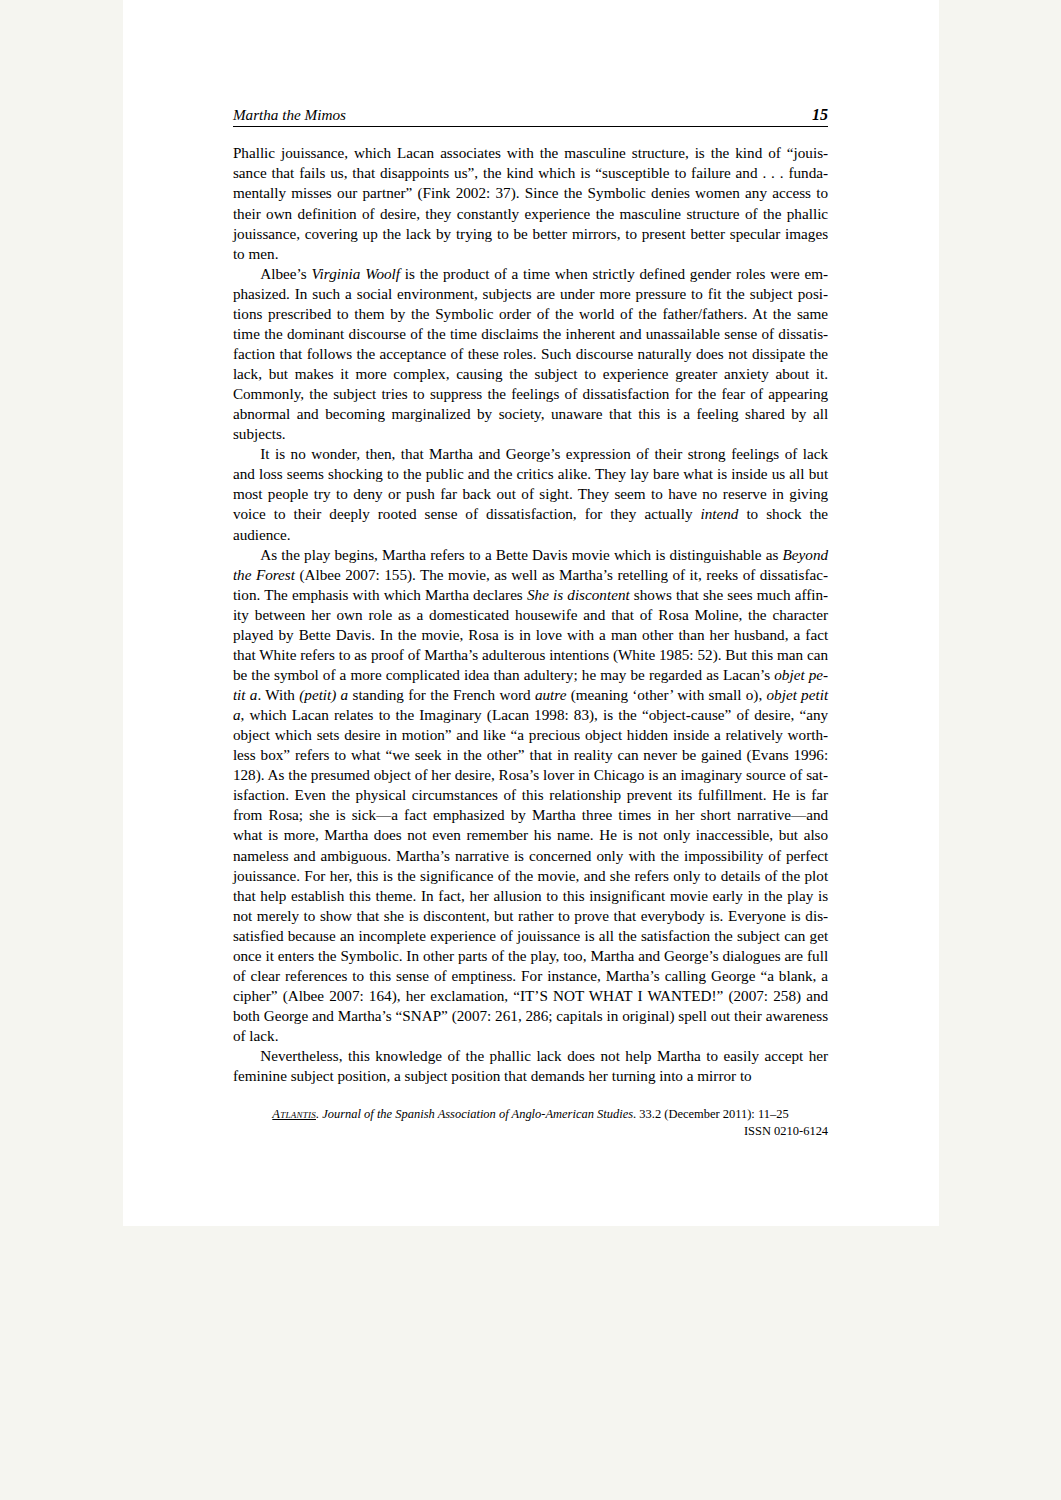Martha the Mimos 15
Phallic jouissance, which Lacan associates with the masculine structure, is the kind of “jouissance that fails us, that disappoints us”, the kind which is “susceptible to failure and . . . fundamentally misses our partner” (Fink 2002: 37). Since the Symbolic denies women any access to their own definition of desire, they constantly experience the masculine structure of the phallic jouissance, covering up the lack by trying to be better mirrors, to present better specular images to men.
Albee’s Virginia Woolf is the product of a time when strictly defined gender roles were emphasized. In such a social environment, subjects are under more pressure to fit the subject positions prescribed to them by the Symbolic order of the world of the father/fathers. At the same time the dominant discourse of the time disclaims the inherent and unassailable sense of dissatisfaction that follows the acceptance of these roles. Such discourse naturally does not dissipate the lack, but makes it more complex, causing the subject to experience greater anxiety about it. Commonly, the subject tries to suppress the feelings of dissatisfaction for the fear of appearing abnormal and becoming marginalized by society, unaware that this is a feeling shared by all subjects.
It is no wonder, then, that Martha and George’s expression of their strong feelings of lack and loss seems shocking to the public and the critics alike. They lay bare what is inside us all but most people try to deny or push far back out of sight. They seem to have no reserve in giving voice to their deeply rooted sense of dissatisfaction, for they actually intend to shock the audience.
As the play begins, Martha refers to a Bette Davis movie which is distinguishable as Beyond the Forest (Albee 2007: 155). The movie, as well as Martha’s retelling of it, reeks of dissatisfaction. The emphasis with which Martha declares She is discontent shows that she sees much affinity between her own role as a domesticated housewife and that of Rosa Moline, the character played by Bette Davis. In the movie, Rosa is in love with a man other than her husband, a fact that White refers to as proof of Martha’s adulterous intentions (White 1985: 52). But this man can be the symbol of a more complicated idea than adultery; he may be regarded as Lacan’s objet petit a. With (petit) a standing for the French word autre (meaning ‘other’ with small o), objet petit a, which Lacan relates to the Imaginary (Lacan 1998: 83), is the “object-cause” of desire, “any object which sets desire in motion” and like “a precious object hidden inside a relatively worthless box” refers to what “we seek in the other” that in reality can never be gained (Evans 1996: 128). As the presumed object of her desire, Rosa’s lover in Chicago is an imaginary source of satisfaction. Even the physical circumstances of this relationship prevent its fulfillment. He is far from Rosa; she is sick—a fact emphasized by Martha three times in her short narrative—and what is more, Martha does not even remember his name. He is not only inaccessible, but also nameless and ambiguous. Martha’s narrative is concerned only with the impossibility of perfect jouissance. For her, this is the significance of the movie, and she refers only to details of the plot that help establish this theme. In fact, her allusion to this insignificant movie early in the play is not merely to show that she is discontent, but rather to prove that everybody is. Everyone is dissatisfied because an incomplete experience of jouissance is all the satisfaction the subject can get once it enters the Symbolic. In other parts of the play, too, Martha and George’s dialogues are full of clear references to this sense of emptiness. For instance, Martha’s calling George “a blank, a cipher” (Albee 2007: 164), her exclamation, “IT’S NOT WHAT I WANTED!” (2007: 258) and both George and Martha’s “SNAP” (2007: 261, 286; capitals in original) spell out their awareness of lack.
Nevertheless, this knowledge of the phallic lack does not help Martha to easily accept her feminine subject position, a subject position that demands her turning into a mirror to
Atlantis. Journal of the Spanish Association of Anglo-American Studies. 33.2 (December 2011): 11–25 ISSN 0210-6124